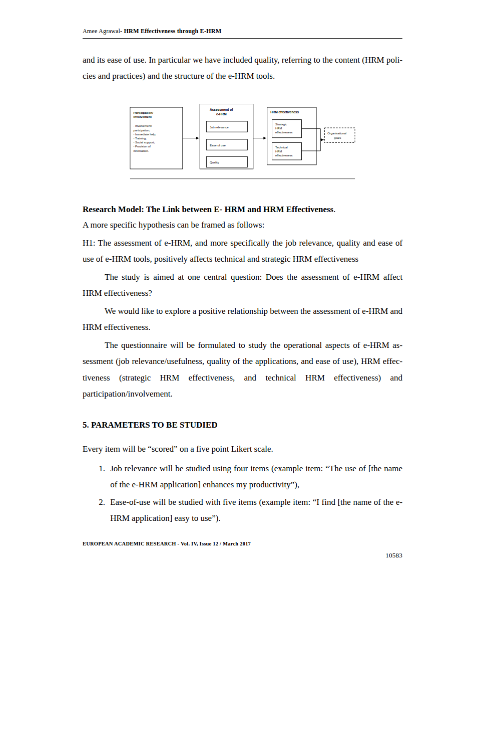Amee Agrawal- HRM Effectiveness through E-HRM
and its ease of use. In particular we have included quality, referring to the content (HRM policies and practices) and the structure of the e-HRM tools.
Participation/ Involvement - Involvement/ participation; - Immediate help; - Training; - Social support; - Provision of information. Assessment of e-HRM Job relevance Ease of use Quality HRM effectiveness Strategic HRM effectiveness Technical HRM effectiveness Organisational goals
Research Model: The Link between E- HRM and HRM Effectiveness.
A more specific hypothesis can be framed as follows:
H1: The assessment of e-HRM, and more specifically the job relevance, quality and ease of use of e-HRM tools, positively affects technical and strategic HRM effectiveness
The study is aimed at one central question: Does the assessment of e-HRM affect HRM effectiveness?
We would like to explore a positive relationship between the assessment of e-HRM and HRM effectiveness.
The questionnaire will be formulated to study the operational aspects of e-HRM assessment (job relevance/usefulness, quality of the applications, and ease of use), HRM effectiveness (strategic HRM effectiveness, and technical HRM effectiveness) and participation/involvement.
5. PARAMETERS TO BE STUDIED
Every item will be “scored” on a five point Likert scale.
Job relevance will be studied using four items (example item: “The use of [the name of the e-HRM application] enhances my productivity”),
Ease-of-use will be studied with five items (example item: “I find [the name of the e-HRM application] easy to use”).
EUROPEAN ACADEMIC RESEARCH - Vol. IV, Issue 12 / March 2017
10583